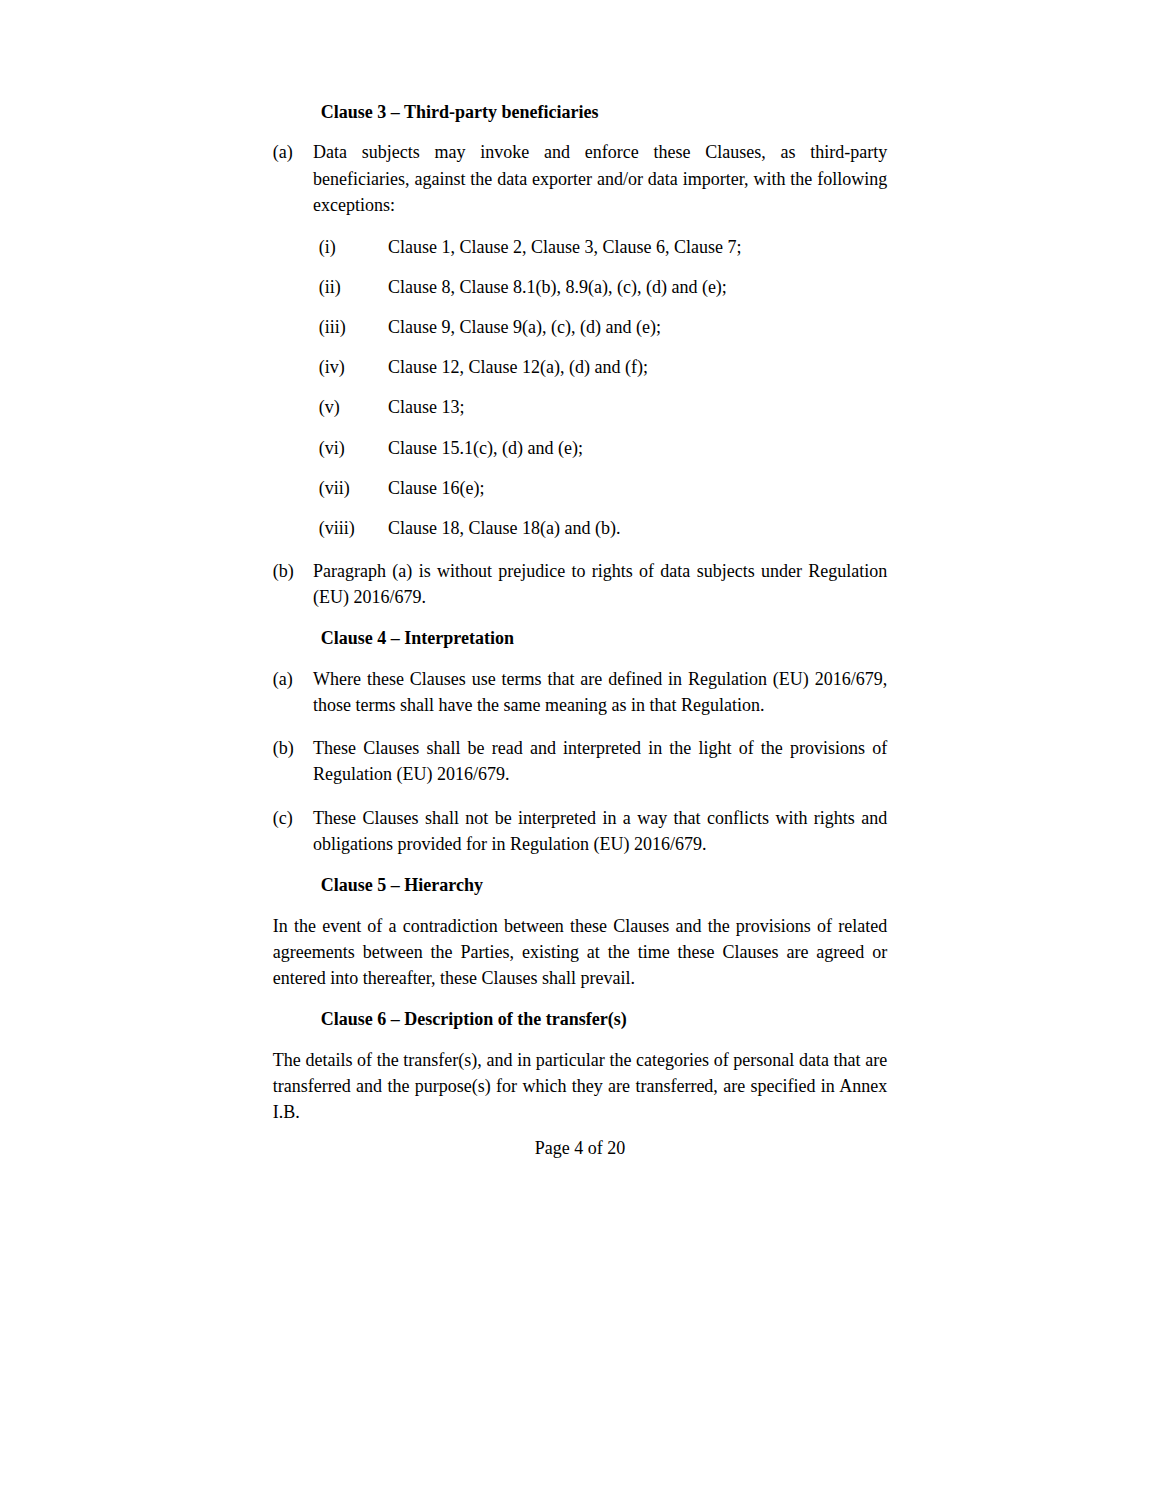Clause 3 – Third-party beneficiaries
(a) Data subjects may invoke and enforce these Clauses, as third-party beneficiaries, against the data exporter and/or data importer, with the following exceptions:
(i) Clause 1, Clause 2, Clause 3, Clause 6, Clause 7;
(ii) Clause 8, Clause 8.1(b), 8.9(a), (c), (d) and (e);
(iii) Clause 9, Clause 9(a), (c), (d) and (e);
(iv) Clause 12, Clause 12(a), (d) and (f);
(v) Clause 13;
(vi) Clause 15.1(c), (d) and (e);
(vii) Clause 16(e);
(viii) Clause 18, Clause 18(a) and (b).
(b) Paragraph (a) is without prejudice to rights of data subjects under Regulation (EU) 2016/679.
Clause 4 – Interpretation
(a) Where these Clauses use terms that are defined in Regulation (EU) 2016/679, those terms shall have the same meaning as in that Regulation.
(b) These Clauses shall be read and interpreted in the light of the provisions of Regulation (EU) 2016/679.
(c) These Clauses shall not be interpreted in a way that conflicts with rights and obligations provided for in Regulation (EU) 2016/679.
Clause 5 – Hierarchy
In the event of a contradiction between these Clauses and the provisions of related agreements between the Parties, existing at the time these Clauses are agreed or entered into thereafter, these Clauses shall prevail.
Clause 6 – Description of the transfer(s)
The details of the transfer(s), and in particular the categories of personal data that are transferred and the purpose(s) for which they are transferred, are specified in Annex I.B.
Page 4 of 20